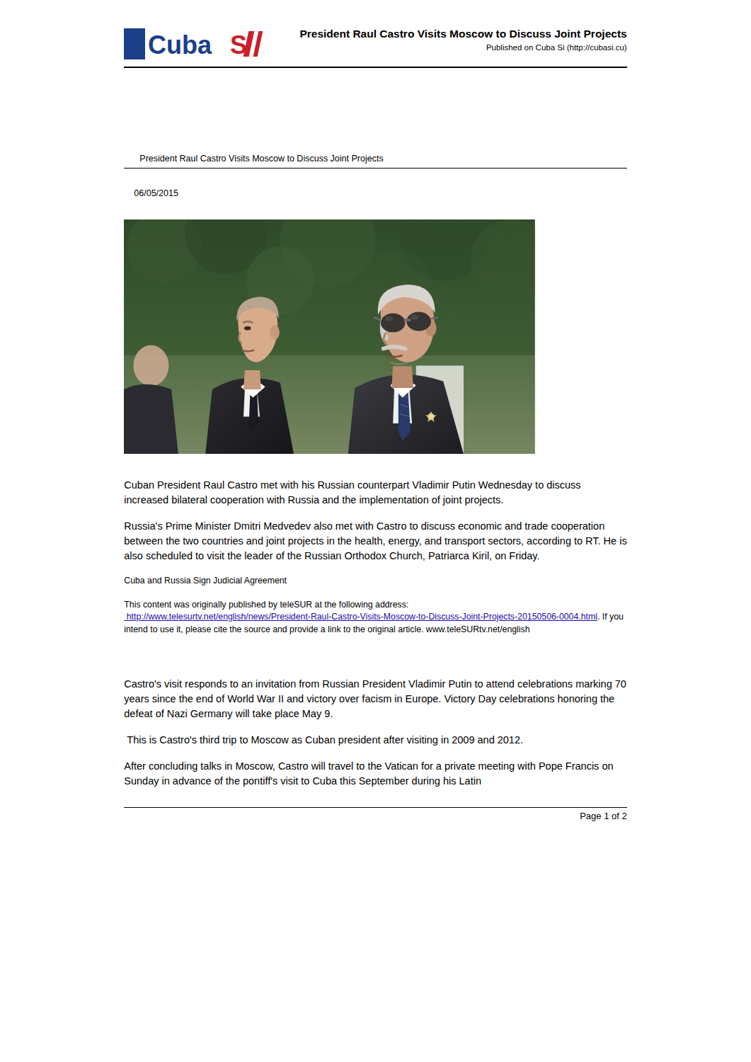Cuba S
President Raul Castro Visits Moscow to Discuss Joint Projects
Published on Cuba Si (http://cubasi.cu)
President Raul Castro Visits Moscow to Discuss Joint Projects
06/05/2015
Cuban President Raul Castro met with his Russian counterpart Vladimir Putin Wednesday to discuss increased bilateral cooperation with Russia and the implementation of joint projects.
Russia's Prime Minister Dmitri Medvedev also met with Castro to discuss economic and trade cooperation between the two countries and joint projects in the health, energy, and transport sectors, according to RT. He is also scheduled to visit the leader of the Russian Orthodox Church, Patriarca Kiril, on Friday.
Cuba and Russia Sign Judicial Agreement
This content was originally published by teleSUR at the following address:
http://www.telesurtv.net/english/news/President-Raul-Castro-Visits-Moscow-to-Discuss-Joint-Projects-20150506-0004.html. If you intend to use it, please cite the source and provide a link to the original article. www.teleSURtv.net/english
Castro's visit responds to an invitation from Russian President Vladimir Putin to attend celebrations marking 70 years since the end of World War II and victory over facism in Europe. Victory Day celebrations honoring the defeat of Nazi Germany will take place May 9.
This is Castro's third trip to Moscow as Cuban president after visiting in 2009 and 2012.
After concluding talks in Moscow, Castro will travel to the Vatican for a private meeting with Pope Francis on Sunday in advance of the pontiff's visit to Cuba this September during his Latin
Page 1 of 2